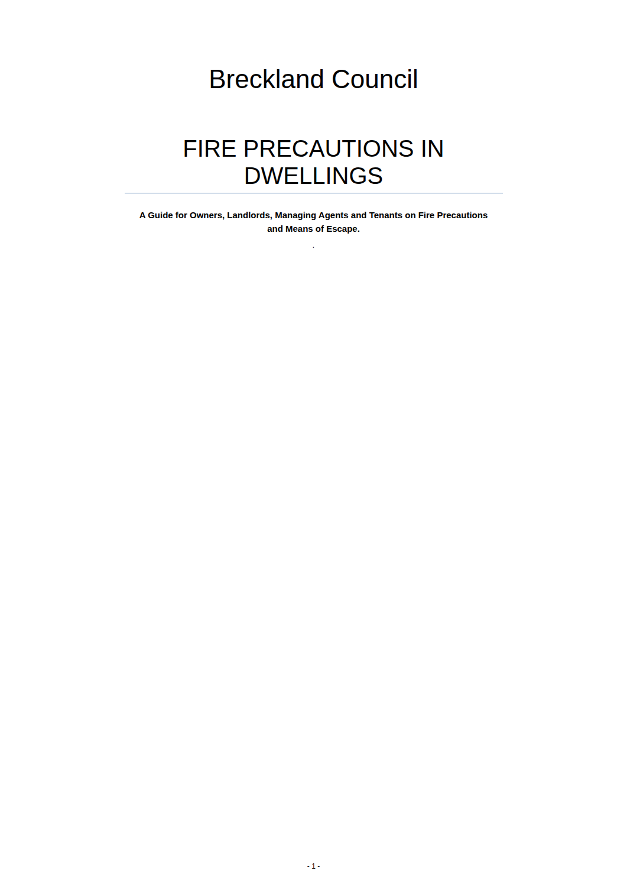Breckland Council
FIRE PRECAUTIONS IN
DWELLINGS
A Guide for Owners, Landlords, Managing Agents and Tenants on Fire Precautions and Means of Escape.
.
- 1 -